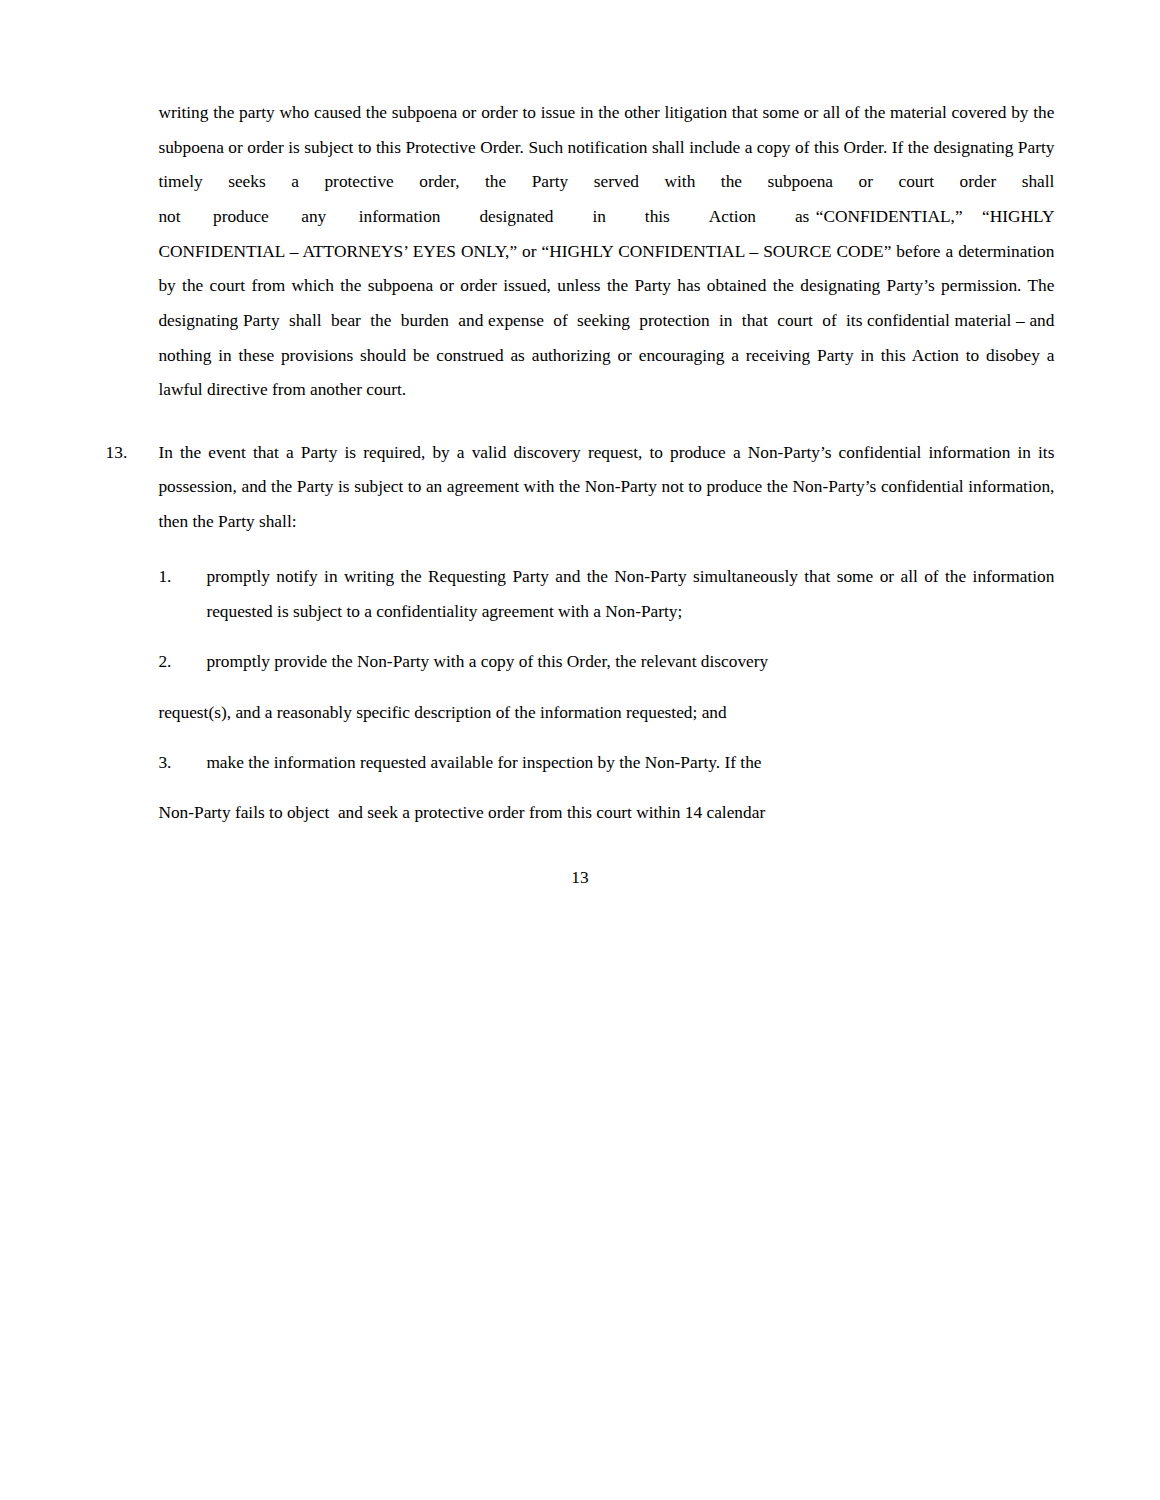writing the party who caused the subpoena or order to issue in the other litigation that some or all of the material covered by the subpoena or order is subject to this Protective Order. Such notification shall include a copy of this Order. If the designating Party timely seeks a protective order, the Party served with the subpoena or court order shall not produce any information designated in this Action as “CONFIDENTIAL,” “HIGHLY CONFIDENTIAL – ATTORNEYS’ EYES ONLY,” or “HIGHLY CONFIDENTIAL – SOURCE CODE” before a determination by the court from which the subpoena or order issued, unless the Party has obtained the designating Party’s permission. The designating Party shall bear the burden and expense of seeking protection in that court of its confidential material – and nothing in these provisions should be construed as authorizing or encouraging a receiving Party in this Action to disobey a lawful directive from another court.
13.
In the event that a Party is required, by a valid discovery request, to produce a Non-Party’s confidential information in its possession, and the Party is subject to an agreement with the Non-Party not to produce the Non-Party’s confidential information, then the Party shall:
1.
promptly notify in writing the Requesting Party and the Non-Party simultaneously that some or all of the information requested is subject to a confidentiality agreement with a Non-Party;
2.
promptly provide the Non-Party with a copy of this Order, the relevant discovery
request(s), and a reasonably specific description of the information requested; and
3.
make the information requested available for inspection by the Non-Party. If the
Non-Party fails to object and seek a protective order from this court within 14 calendar
13